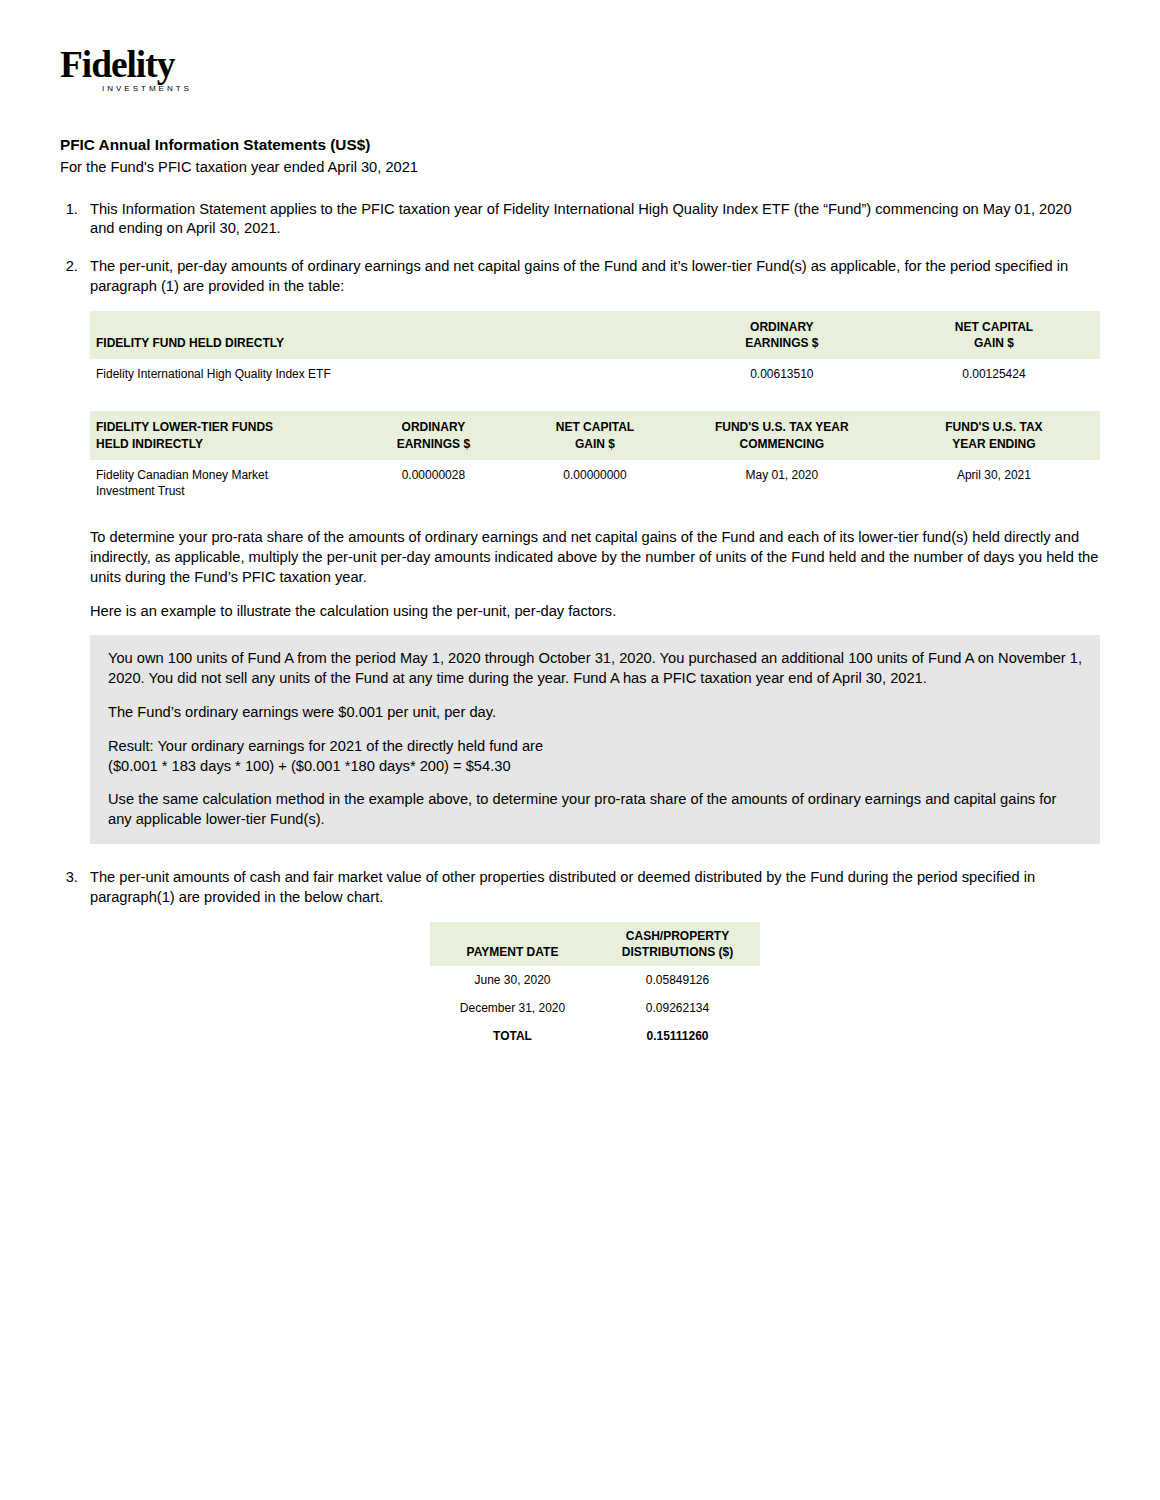Fidelity
INVESTMENTS
PFIC Annual Information Statements (US$)
For the Fund's PFIC taxation year ended April 30, 2021
This Information Statement applies to the PFIC taxation year of Fidelity International High Quality Index ETF (the “Fund”) commencing on May 01, 2020 and ending on April 30, 2021.
The per-unit, per-day amounts of ordinary earnings and net capital gains of the Fund and it’s lower-tier Fund(s) as applicable, for the period specified in paragraph (1) are provided in the table:
| FIDELITY FUND HELD DIRECTLY | ORDINARY EARNINGS $ | NET CAPITAL GAIN $ |
| --- | --- | --- |
| Fidelity International High Quality Index ETF | 0.00613510 | 0.00125424 |
| FIDELITY LOWER-TIER FUNDS HELD INDIRECTLY | ORDINARY EARNINGS $ | NET CAPITAL GAIN $ | FUND'S U.S. TAX YEAR COMMENCING | FUND'S U.S. TAX YEAR ENDING |
| --- | --- | --- | --- | --- |
| Fidelity Canadian Money Market Investment Trust | 0.00000028 | 0.00000000 | May 01, 2020 | April 30, 2021 |
To determine your pro-rata share of the amounts of ordinary earnings and net capital gains of the Fund and each of its lower-tier fund(s) held directly and indirectly, as applicable, multiply the per-unit per-day amounts indicated above by the number of units of the Fund held and the number of days you held the units during the Fund’s PFIC taxation year.
Here is an example to illustrate the calculation using the per-unit, per-day factors.
You own 100 units of Fund A from the period May 1, 2020 through October 31, 2020. You purchased an additional 100 units of Fund A on November 1, 2020. You did not sell any units of the Fund at any time during the year. Fund A has a PFIC taxation year end of April 30, 2021.
The Fund’s ordinary earnings were $0.001 per unit, per day.
Result: Your ordinary earnings for 2021 of the directly held fund are
($0.001 * 183 days * 100) + ($0.001 *180 days* 200) = $54.30
Use the same calculation method in the example above, to determine your pro-rata share of the amounts of ordinary earnings and capital gains for any applicable lower-tier Fund(s).
The per-unit amounts of cash and fair market value of other properties distributed or deemed distributed by the Fund during the period specified in paragraph(1) are provided in the below chart.
| PAYMENT DATE | CASH/PROPERTY DISTRIBUTIONS ($) |
| --- | --- |
| June 30, 2020 | 0.05849126 |
| December 31, 2020 | 0.09262134 |
| TOTAL | 0.15111260 |